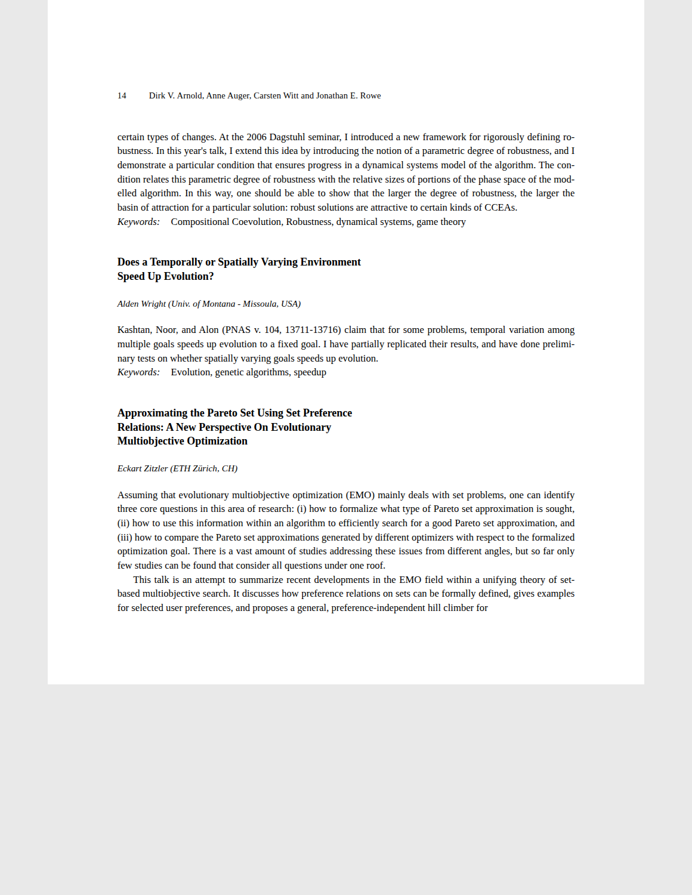14 Dirk V. Arnold, Anne Auger, Carsten Witt and Jonathan E. Rowe
certain types of changes. At the 2006 Dagstuhl seminar, I introduced a new framework for rigorously defining robustness. In this year's talk, I extend this idea by introducing the notion of a parametric degree of robustness, and I demonstrate a particular condition that ensures progress in a dynamical systems model of the algorithm. The condition relates this parametric degree of robustness with the relative sizes of portions of the phase space of the modelled algorithm. In this way, one should be able to show that the larger the degree of robustness, the larger the basin of attraction for a particular solution: robust solutions are attractive to certain kinds of CCEAs.
Keywords: Compositional Coevolution, Robustness, dynamical systems, game theory
Does a Temporally or Spatially Varying Environment
Speed Up Evolution?
Alden Wright (Univ. of Montana - Missoula, USA)
Kashtan, Noor, and Alon (PNAS v. 104, 13711-13716) claim that for some problems, temporal variation among multiple goals speeds up evolution to a fixed goal. I have partially replicated their results, and have done preliminary tests on whether spatially varying goals speeds up evolution.
Keywords: Evolution, genetic algorithms, speedup
Approximating the Pareto Set Using Set Preference
Relations: A New Perspective On Evolutionary
Multiobjective Optimization
Eckart Zitzler (ETH Zürich, CH)
Assuming that evolutionary multiobjective optimization (EMO) mainly deals with set problems, one can identify three core questions in this area of research: (i) how to formalize what type of Pareto set approximation is sought, (ii) how to use this information within an algorithm to efficiently search for a good Pareto set approximation, and (iii) how to compare the Pareto set approximations generated by different optimizers with respect to the formalized optimization goal. There is a vast amount of studies addressing these issues from different angles, but so far only few studies can be found that consider all questions under one roof.
This talk is an attempt to summarize recent developments in the EMO field within a unifying theory of set-based multiobjective search. It discusses how preference relations on sets can be formally defined, gives examples for selected user preferences, and proposes a general, preference-independent hill climber for